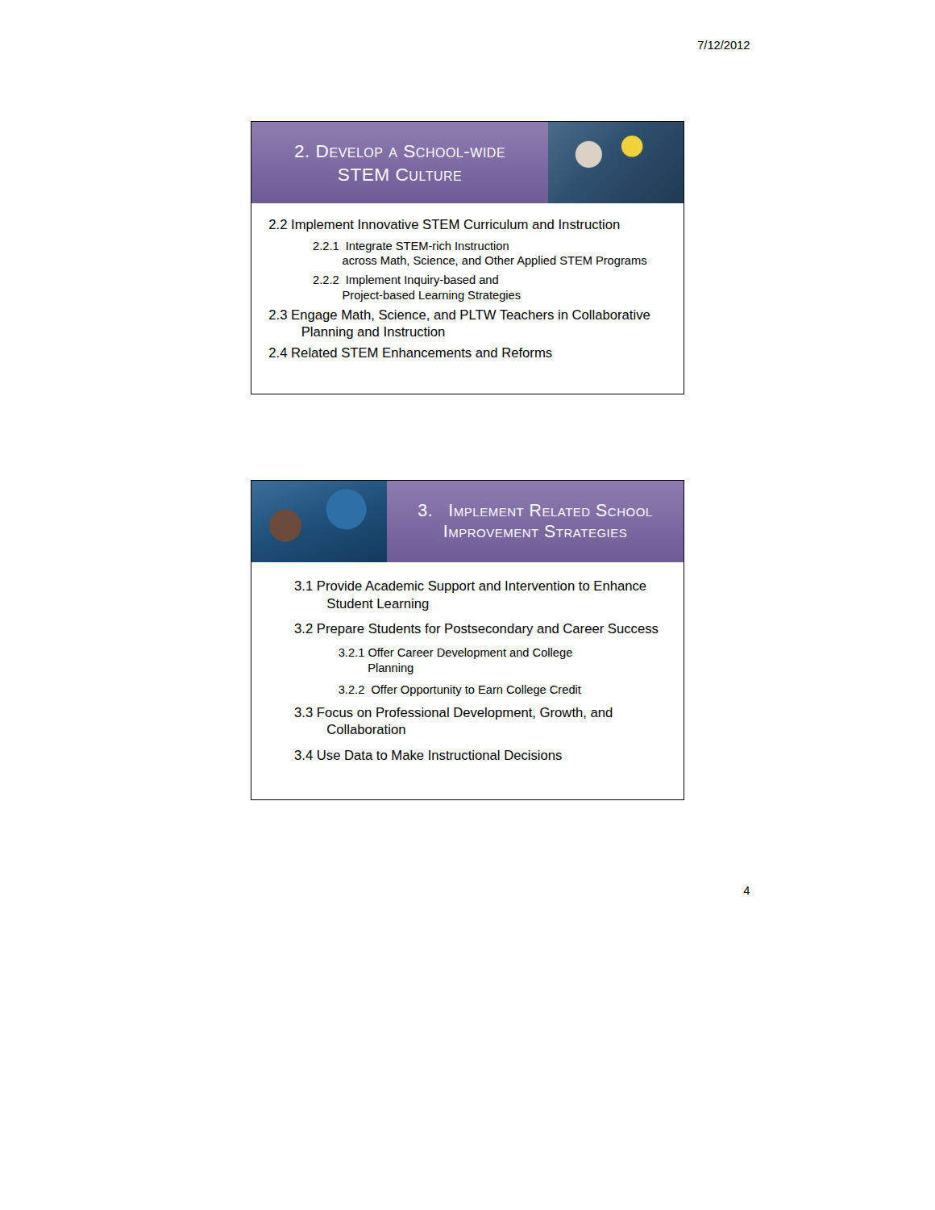7/12/2012
2. Develop a School-wide STEM Culture
2.2 Implement Innovative STEM Curriculum and Instruction
2.2.1 Integrate STEM-rich Instruction across Math, Science, and Other Applied STEM Programs
2.2.2 Implement Inquiry-based and Project-based Learning Strategies
2.3 Engage Math, Science, and PLTW Teachers in Collaborative Planning and Instruction
2.4 Related STEM Enhancements and Reforms
3. Implement Related School Improvement Strategies
3.1 Provide Academic Support and Intervention to Enhance Student Learning
3.2 Prepare Students for Postsecondary and Career Success
3.2.1 Offer Career Development and College Planning
3.2.2 Offer Opportunity to Earn College Credit
3.3 Focus on Professional Development, Growth, and Collaboration
3.4 Use Data to Make Instructional Decisions
4